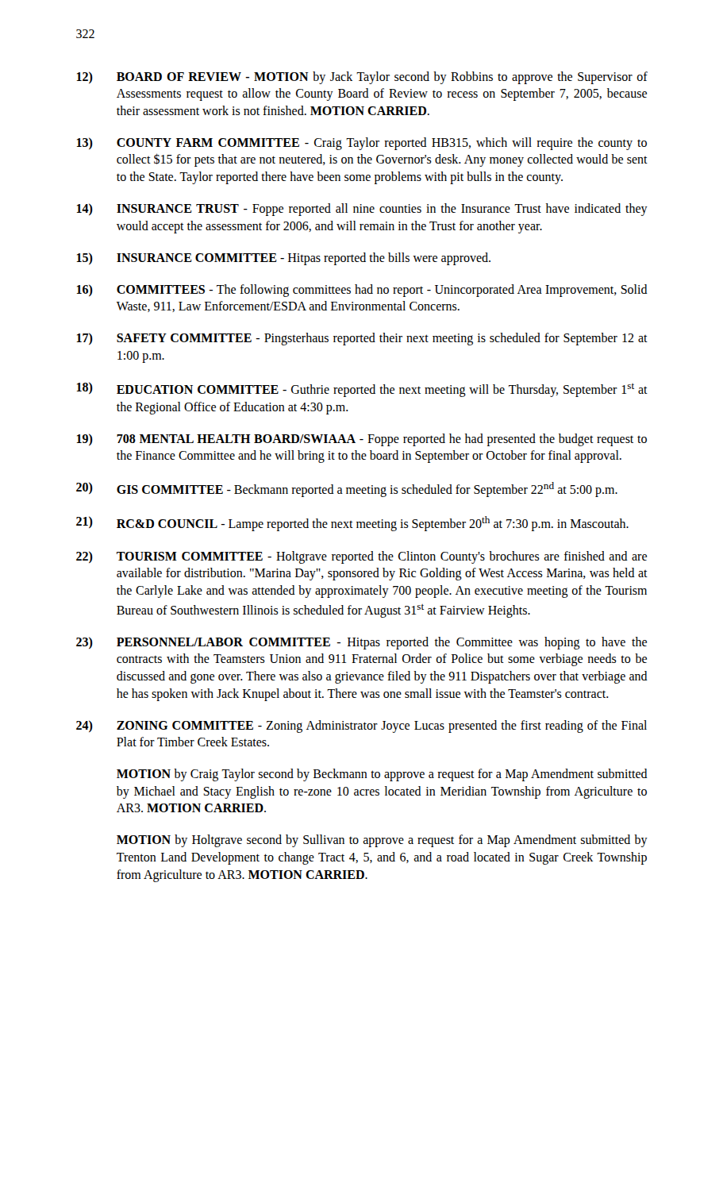322
12) BOARD OF REVIEW - MOTION by Jack Taylor second by Robbins to approve the Supervisor of Assessments request to allow the County Board of Review to recess on September 7, 2005, because their assessment work is not finished. MOTION CARRIED.
13) COUNTY FARM COMMITTEE - Craig Taylor reported HB315, which will require the county to collect $15 for pets that are not neutered, is on the Governor's desk. Any money collected would be sent to the State. Taylor reported there have been some problems with pit bulls in the county.
14) INSURANCE TRUST - Foppe reported all nine counties in the Insurance Trust have indicated they would accept the assessment for 2006, and will remain in the Trust for another year.
15) INSURANCE COMMITTEE - Hitpas reported the bills were approved.
16) COMMITTEES - The following committees had no report - Unincorporated Area Improvement, Solid Waste, 911, Law Enforcement/ESDA and Environmental Concerns.
17) SAFETY COMMITTEE - Pingsterhaus reported their next meeting is scheduled for September 12 at 1:00 p.m.
18) EDUCATION COMMITTEE - Guthrie reported the next meeting will be Thursday, September 1st at the Regional Office of Education at 4:30 p.m.
19) 708 MENTAL HEALTH BOARD/SWIAAA - Foppe reported he had presented the budget request to the Finance Committee and he will bring it to the board in September or October for final approval.
20) GIS COMMITTEE - Beckmann reported a meeting is scheduled for September 22nd at 5:00 p.m.
21) RC&D COUNCIL - Lampe reported the next meeting is September 20th at 7:30 p.m. in Mascoutah.
22) TOURISM COMMITTEE - Holtgrave reported the Clinton County's brochures are finished and are available for distribution. "Marina Day", sponsored by Ric Golding of West Access Marina, was held at the Carlyle Lake and was attended by approximately 700 people. An executive meeting of the Tourism Bureau of Southwestern Illinois is scheduled for August 31st at Fairview Heights.
23) PERSONNEL/LABOR COMMITTEE - Hitpas reported the Committee was hoping to have the contracts with the Teamsters Union and 911 Fraternal Order of Police but some verbiage needs to be discussed and gone over. There was also a grievance filed by the 911 Dispatchers over that verbiage and he has spoken with Jack Knupel about it. There was one small issue with the Teamster's contract.
24) ZONING COMMITTEE - Zoning Administrator Joyce Lucas presented the first reading of the Final Plat for Timber Creek Estates.
MOTION by Craig Taylor second by Beckmann to approve a request for a Map Amendment submitted by Michael and Stacy English to re-zone 10 acres located in Meridian Township from Agriculture to AR3. MOTION CARRIED.
MOTION by Holtgrave second by Sullivan to approve a request for a Map Amendment submitted by Trenton Land Development to change Tract 4, 5, and 6, and a road located in Sugar Creek Township from Agriculture to AR3. MOTION CARRIED.